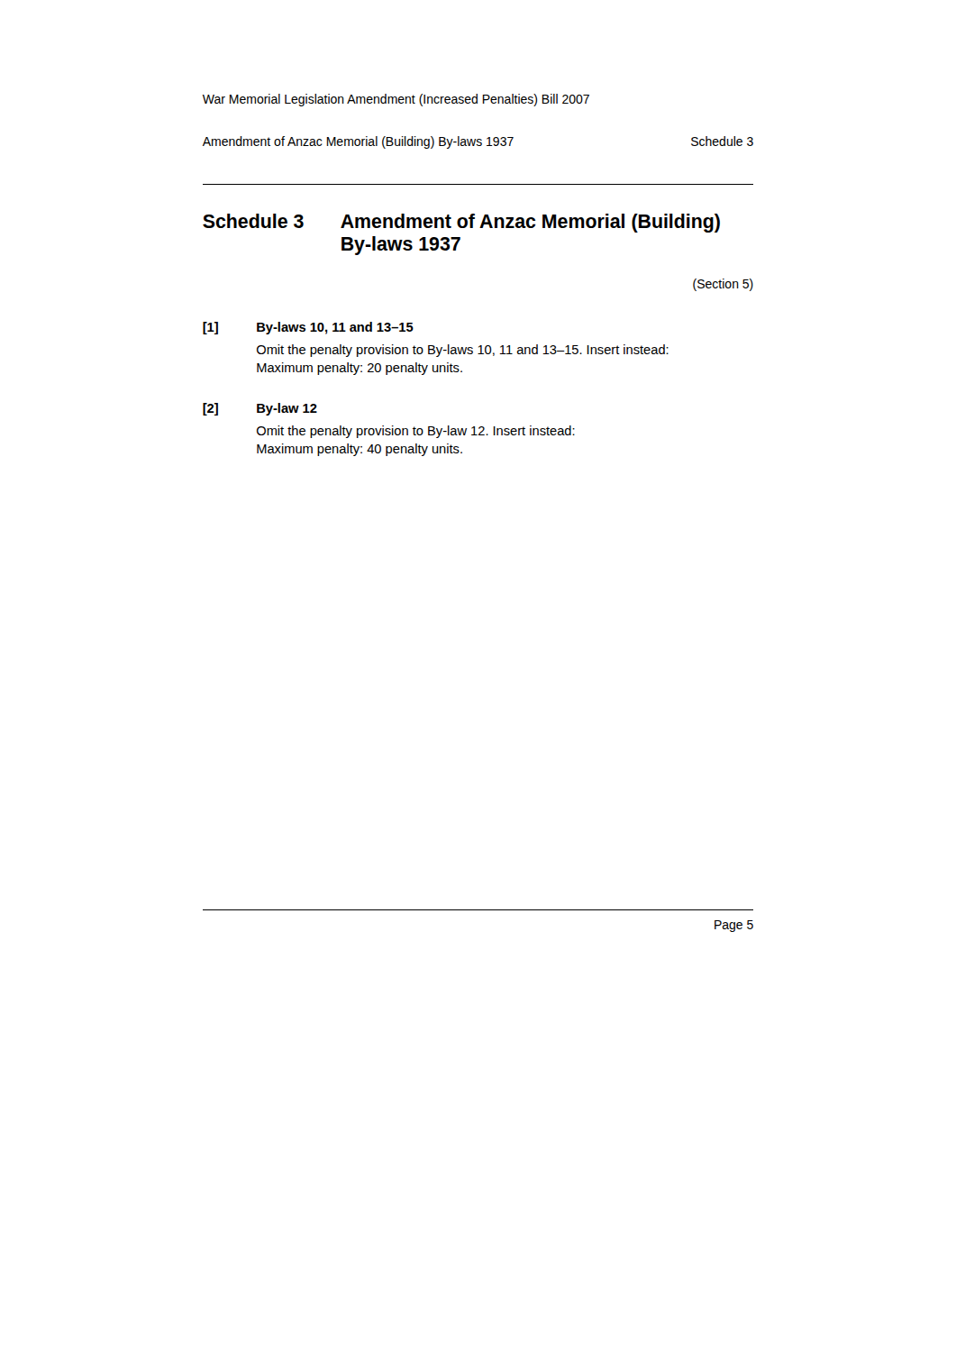War Memorial Legislation Amendment (Increased Penalties) Bill 2007
Amendment of Anzac Memorial (Building) By-laws 1937 Schedule 3
Schedule 3 Amendment of Anzac Memorial (Building) By-laws 1937
(Section 5)
[1]
By-laws 10, 11 and 13–15
Omit the penalty provision to By-laws 10, 11 and 13–15. Insert instead:
Maximum penalty: 20 penalty units.
[2]
By-law 12
Omit the penalty provision to By-law 12. Insert instead:
Maximum penalty: 40 penalty units.
Page 5